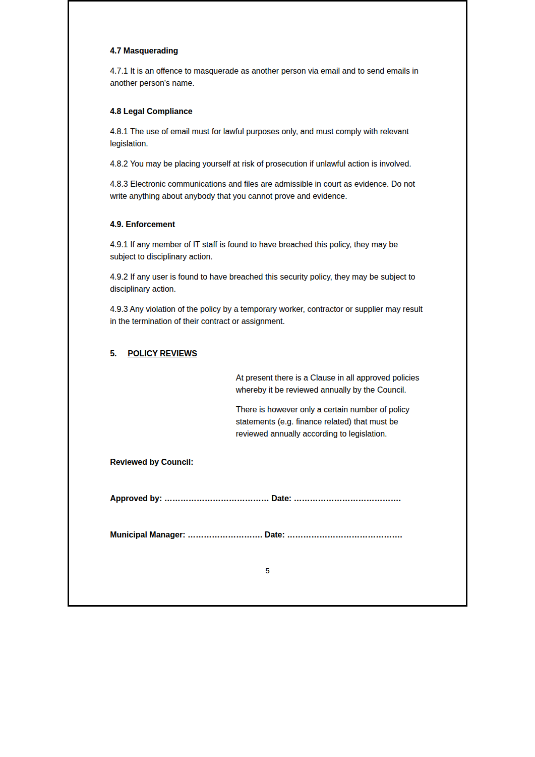4.7 Masquerading
4.7.1 It is an offence to masquerade as another person via email and to send emails in another person's name.
4.8 Legal Compliance
4.8.1 The use of email must for lawful purposes only, and must comply with relevant legislation.
4.8.2 You may be placing yourself at risk of prosecution if unlawful action is involved.
4.8.3 Electronic communications and files are admissible in court as evidence. Do not write anything about anybody that you cannot prove and evidence.
4.9. Enforcement
4.9.1 If any member of IT staff is found to have breached this policy, they may be subject to disciplinary action.
4.9.2 If any user is found to have breached this security policy, they may be subject to disciplinary action.
4.9.3 Any violation of the policy by a temporary worker, contractor or supplier may result in the termination of their contract or assignment.
5. POLICY REVIEWS
At present there is a Clause in all approved policies whereby it be reviewed annually by the Council.
There is however only a certain number of policy statements (e.g. finance related) that must be reviewed annually according to legislation.
Reviewed by Council:
Approved by: ………………………………… Date: ………………………………….
Municipal Manager: ………………………. Date: …………………………………….
5